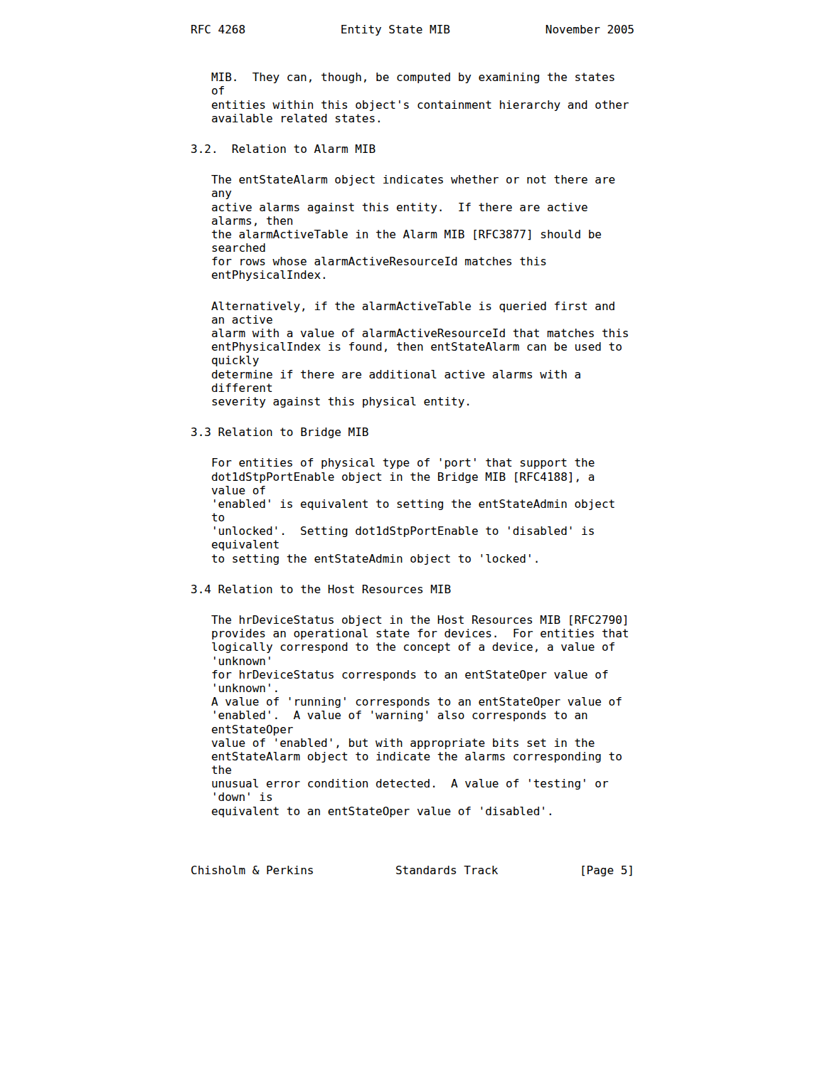RFC 4268 Entity State MIB November 2005
MIB.  They can, though, be computed by examining the states of
entities within this object's containment hierarchy and other
available related states.
3.2.  Relation to Alarm MIB
The entStateAlarm object indicates whether or not there are any
active alarms against this entity.  If there are active alarms, then
the alarmActiveTable in the Alarm MIB [RFC3877] should be searched
for rows whose alarmActiveResourceId matches this entPhysicalIndex.
Alternatively, if the alarmActiveTable is queried first and an active
alarm with a value of alarmActiveResourceId that matches this
entPhysicalIndex is found, then entStateAlarm can be used to quickly
determine if there are additional active alarms with a different
severity against this physical entity.
3.3 Relation to Bridge MIB
For entities of physical type of 'port' that support the
dot1dStpPortEnable object in the Bridge MIB [RFC4188], a value of
'enabled' is equivalent to setting the entStateAdmin object to
'unlocked'.  Setting dot1dStpPortEnable to 'disabled' is equivalent
to setting the entStateAdmin object to 'locked'.
3.4 Relation to the Host Resources MIB
The hrDeviceStatus object in the Host Resources MIB [RFC2790]
provides an operational state for devices.  For entities that
logically correspond to the concept of a device, a value of 'unknown'
for hrDeviceStatus corresponds to an entStateOper value of 'unknown'.
A value of 'running' corresponds to an entStateOper value of
'enabled'.  A value of 'warning' also corresponds to an entStateOper
value of 'enabled', but with appropriate bits set in the
entStateAlarm object to indicate the alarms corresponding to the
unusual error condition detected.  A value of 'testing' or 'down' is
equivalent to an entStateOper value of 'disabled'.
Chisholm & Perkins Standards Track [Page 5]